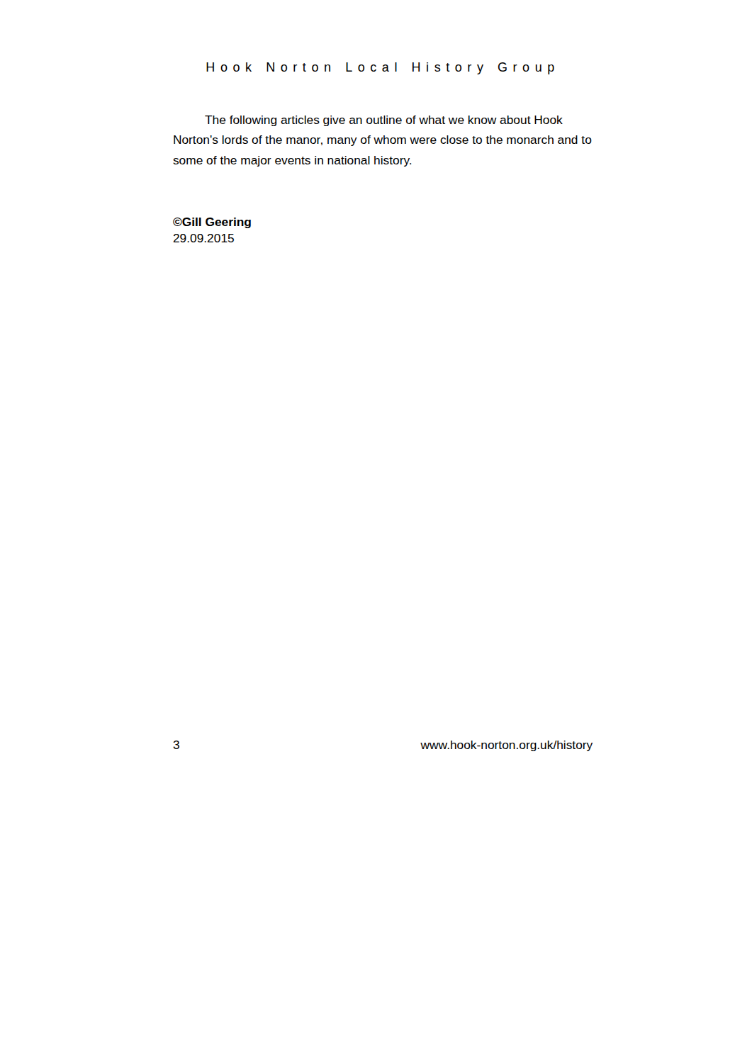Hook Norton Local History Group
The following articles give an outline of what we know about Hook Norton's lords of the manor, many of whom were close to the monarch and to some of the major events in national history.
©Gill Geering
29.09.2015
3
www.hook-norton.org.uk/history